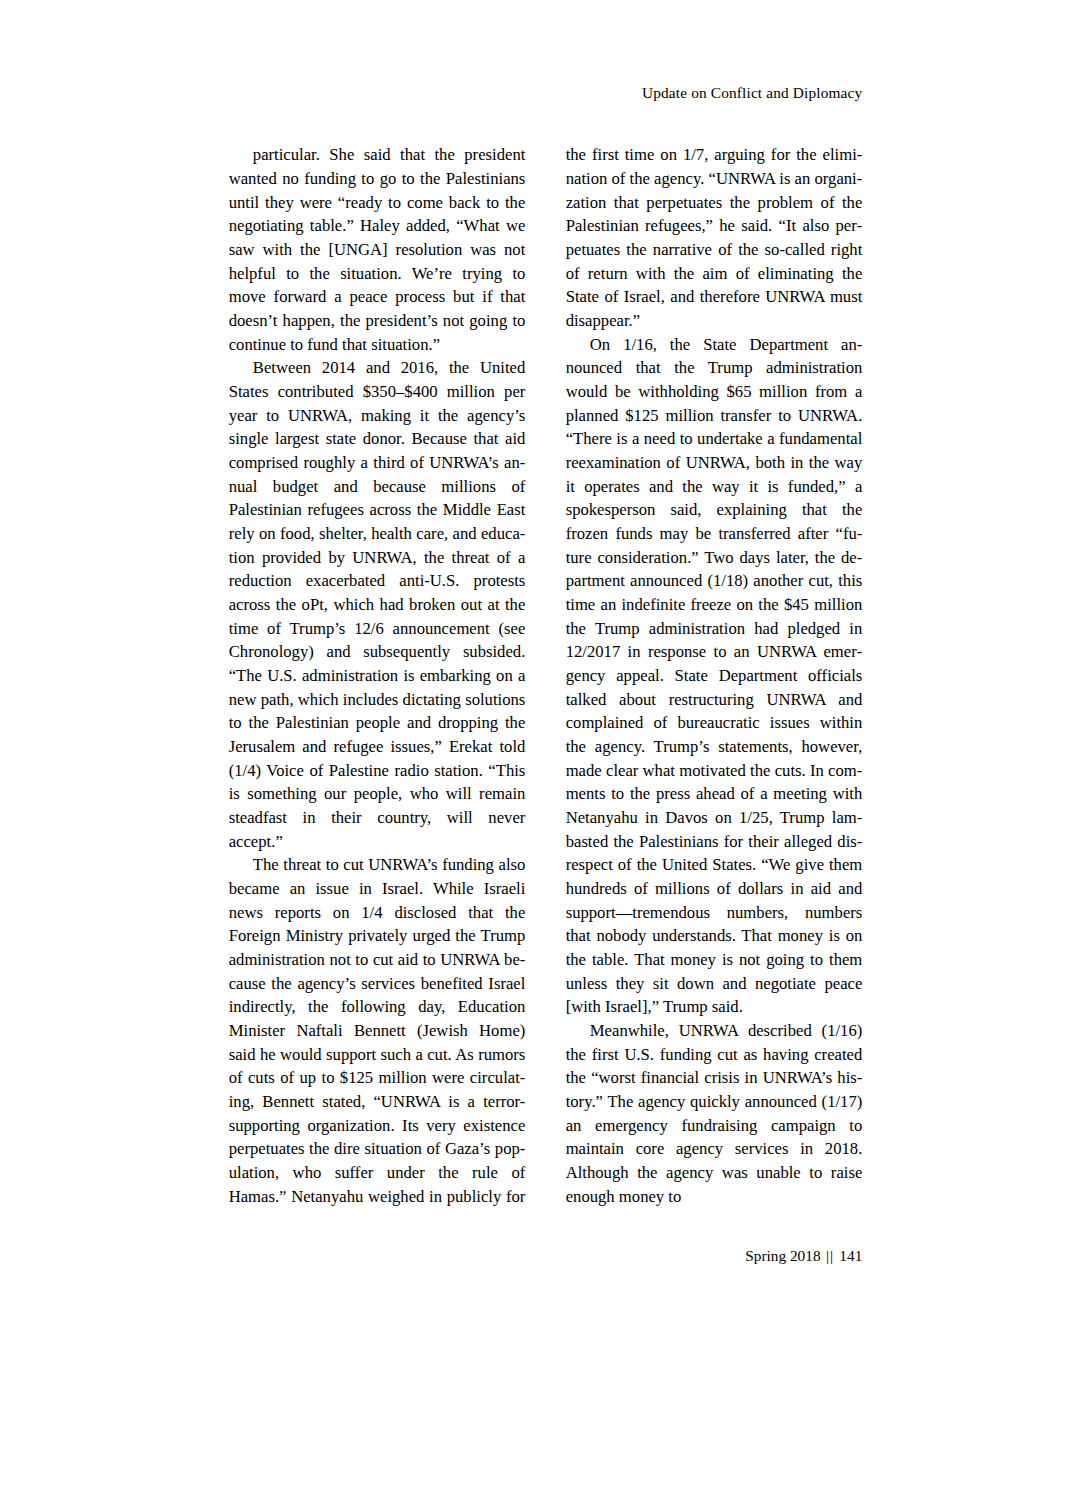Update on Conflict and Diplomacy
particular. She said that the president wanted no funding to go to the Palestinians until they were “ready to come back to the negotiating table.” Haley added, “What we saw with the [UNGA] resolution was not helpful to the situation. We’re trying to move forward a peace process but if that doesn’t happen, the president’s not going to continue to fund that situation.”
Between 2014 and 2016, the United States contributed $350–$400 million per year to UNRWA, making it the agency’s single largest state donor. Because that aid comprised roughly a third of UNRWA’s annual budget and because millions of Palestinian refugees across the Middle East rely on food, shelter, health care, and education provided by UNRWA, the threat of a reduction exacerbated anti-U.S. protests across the oPt, which had broken out at the time of Trump’s 12/6 announcement (see Chronology) and subsequently subsided. “The U.S. administration is embarking on a new path, which includes dictating solutions to the Palestinian people and dropping the Jerusalem and refugee issues,” Erekat told (1/4) Voice of Palestine radio station. “This is something our people, who will remain steadfast in their country, will never accept.”
The threat to cut UNRWA’s funding also became an issue in Israel. While Israeli news reports on 1/4 disclosed that the Foreign Ministry privately urged the Trump administration not to cut aid to UNRWA because the agency’s services benefited Israel indirectly, the following day, Education Minister Naftali Bennett (Jewish Home) said he would support such a cut. As rumors of cuts of up to $125 million were circulating, Bennett stated, “UNRWA is a terror-supporting organization. Its very existence perpetuates the dire situation of Gaza’s population, who suffer under the rule of Hamas.” Netanyahu weighed in publicly for the first time on 1/7, arguing for the elimination of the agency. “UNRWA is an organization that perpetuates the problem of the Palestinian refugees,” he said. “It also perpetuates the narrative of the so-called right of return with the aim of eliminating the State of Israel, and therefore UNRWA must disappear.”
On 1/16, the State Department announced that the Trump administration would be withholding $65 million from a planned $125 million transfer to UNRWA. “There is a need to undertake a fundamental reexamination of UNRWA, both in the way it operates and the way it is funded,” a spokesperson said, explaining that the frozen funds may be transferred after “future consideration.” Two days later, the department announced (1/18) another cut, this time an indefinite freeze on the $45 million the Trump administration had pledged in 12/2017 in response to an UNRWA emergency appeal. State Department officials talked about restructuring UNRWA and complained of bureaucratic issues within the agency. Trump’s statements, however, made clear what motivated the cuts. In comments to the press ahead of a meeting with Netanyahu in Davos on 1/25, Trump lambasted the Palestinians for their alleged disrespect of the United States. “We give them hundreds of millions of dollars in aid and support—tremendous numbers, numbers that nobody understands. That money is on the table. That money is not going to them unless they sit down and negotiate peace [with Israel],” Trump said.
Meanwhile, UNRWA described (1/16) the first U.S. funding cut as having created the “worst financial crisis in UNRWA’s history.” The agency quickly announced (1/17) an emergency fundraising campaign to maintain core agency services in 2018. Although the agency was unable to raise enough money to
Spring 2018||141